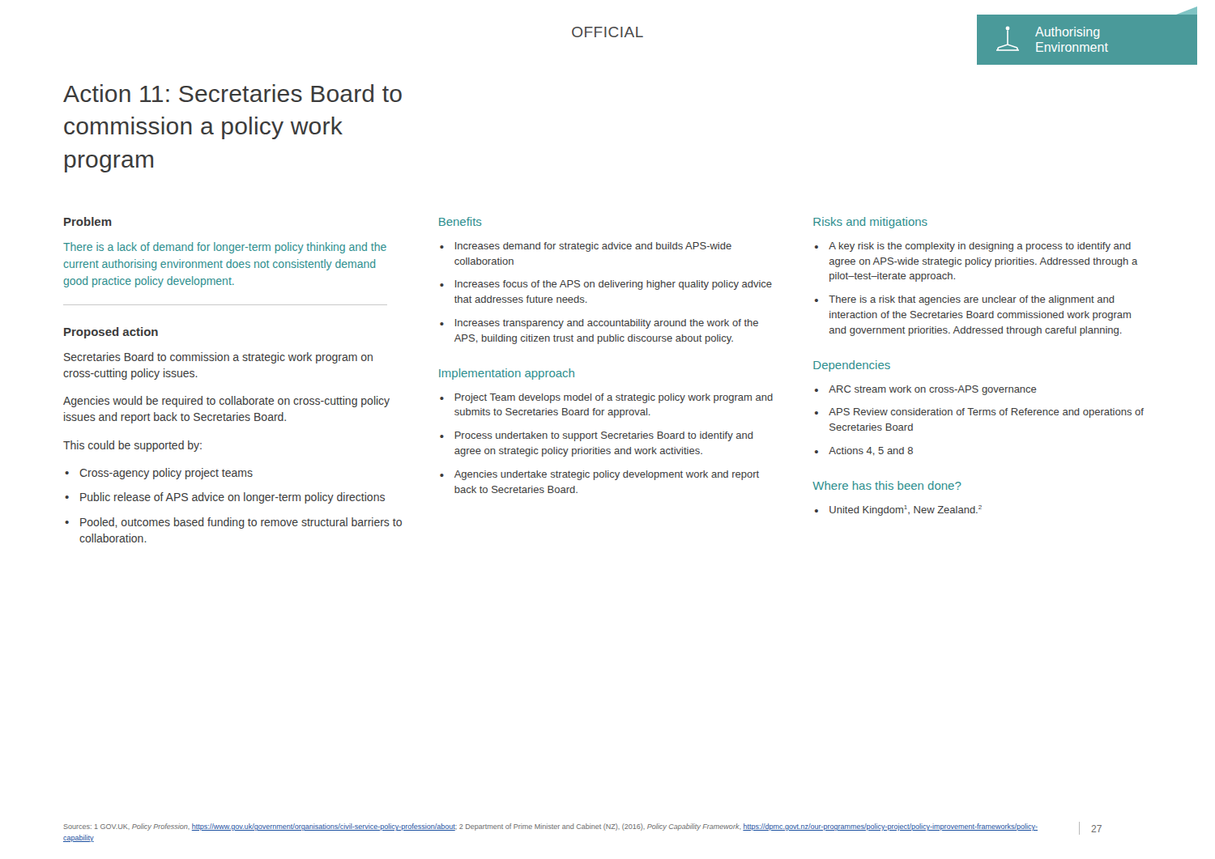OFFICIAL
Authorising
Environment
Action 11: Secretaries Board to commission a policy work program
Problem
There is a lack of demand for longer-term policy thinking and the current authorising environment does not consistently demand good practice policy development.
Proposed action
Secretaries Board to commission a strategic work program on cross-cutting policy issues.
Agencies would be required to collaborate on cross-cutting policy issues and report back to Secretaries Board.
This could be supported by:
Cross-agency policy project teams
Public release of APS advice on longer-term policy directions
Pooled, outcomes based funding to remove structural barriers to collaboration.
Benefits
Increases demand for strategic advice and builds APS-wide collaboration
Increases focus of the APS on delivering higher quality policy advice that addresses future needs.
Increases transparency and accountability around the work of the APS, building citizen trust and public discourse about policy.
Implementation approach
Project Team develops model of a strategic policy work program and submits to Secretaries Board for approval.
Process undertaken to support Secretaries Board to identify and agree on strategic policy priorities and work activities.
Agencies undertake strategic policy development work and report back to Secretaries Board.
Risks and mitigations
A key risk is the complexity in designing a process to identify and agree on APS-wide strategic policy priorities. Addressed through a pilot–test–iterate approach.
There is a risk that agencies are unclear of the alignment and interaction of the Secretaries Board commissioned work program and government priorities. Addressed through careful planning.
Dependencies
ARC stream work on cross-APS governance
APS Review consideration of Terms of Reference and operations of Secretaries Board
Actions 4, 5 and 8
Where has this been done?
United Kingdom1, New Zealand.2
Sources: 1 GOV.UK, Policy Profession, https://www.gov.uk/government/organisations/civil-service-policy-profession/about; 2 Department of Prime Minister and Cabinet (NZ), (2016), Policy Capability Framework, https://dpmc.govt.nz/our-programmes/policy-project/policy-improvement-frameworks/policy-capability
27